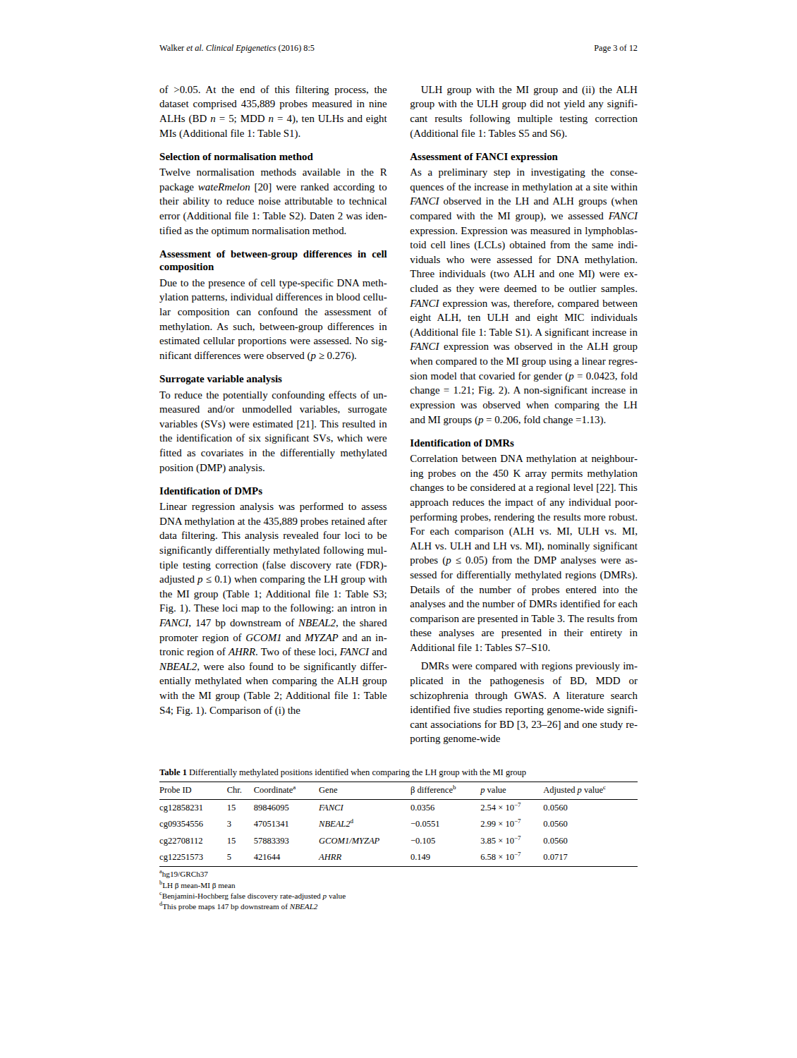Walker et al. Clinical Epigenetics (2016) 8:5
Page 3 of 12
of >0.05. At the end of this filtering process, the dataset comprised 435,889 probes measured in nine ALHs (BD n = 5; MDD n = 4), ten ULHs and eight MIs (Additional file 1: Table S1).
Selection of normalisation method
Twelve normalisation methods available in the R package wateRmelon [20] were ranked according to their ability to reduce noise attributable to technical error (Additional file 1: Table S2). Daten 2 was identified as the optimum normalisation method.
Assessment of between-group differences in cell composition
Due to the presence of cell type-specific DNA methylation patterns, individual differences in blood cellular composition can confound the assessment of methylation. As such, between-group differences in estimated cellular proportions were assessed. No significant differences were observed (p ≥ 0.276).
Surrogate variable analysis
To reduce the potentially confounding effects of unmeasured and/or unmodelled variables, surrogate variables (SVs) were estimated [21]. This resulted in the identification of six significant SVs, which were fitted as covariates in the differentially methylated position (DMP) analysis.
Identification of DMPs
Linear regression analysis was performed to assess DNA methylation at the 435,889 probes retained after data filtering. This analysis revealed four loci to be significantly differentially methylated following multiple testing correction (false discovery rate (FDR)-adjusted p ≤ 0.1) when comparing the LH group with the MI group (Table 1; Additional file 1: Table S3; Fig. 1). These loci map to the following: an intron in FANCI, 147 bp downstream of NBEAL2, the shared promoter region of GCOM1 and MYZAP and an intronic region of AHRR. Two of these loci, FANCI and NBEAL2, were also found to be significantly differentially methylated when comparing the ALH group with the MI group (Table 2; Additional file 1: Table S4; Fig. 1). Comparison of (i) the
ULH group with the MI group and (ii) the ALH group with the ULH group did not yield any significant results following multiple testing correction (Additional file 1: Tables S5 and S6).
Assessment of FANCI expression
As a preliminary step in investigating the consequences of the increase in methylation at a site within FANCI observed in the LH and ALH groups (when compared with the MI group), we assessed FANCI expression. Expression was measured in lymphoblastoid cell lines (LCLs) obtained from the same individuals who were assessed for DNA methylation. Three individuals (two ALH and one MI) were excluded as they were deemed to be outlier samples. FANCI expression was, therefore, compared between eight ALH, ten ULH and eight MIC individuals (Additional file 1: Table S1). A significant increase in FANCI expression was observed in the ALH group when compared to the MI group using a linear regression model that covaried for gender (p = 0.0423, fold change = 1.21; Fig. 2). A non-significant increase in expression was observed when comparing the LH and MI groups (p = 0.206, fold change =1.13).
Identification of DMRs
Correlation between DNA methylation at neighbouring probes on the 450 K array permits methylation changes to be considered at a regional level [22]. This approach reduces the impact of any individual poor-performing probes, rendering the results more robust. For each comparison (ALH vs. MI, ULH vs. MI, ALH vs. ULH and LH vs. MI), nominally significant probes (p ≤ 0.05) from the DMP analyses were assessed for differentially methylated regions (DMRs). Details of the number of probes entered into the analyses and the number of DMRs identified for each comparison are presented in Table 3. The results from these analyses are presented in their entirety in Additional file 1: Tables S7–S10.
DMRs were compared with regions previously implicated in the pathogenesis of BD, MDD or schizophrenia through GWAS. A literature search identified five studies reporting genome-wide significant associations for BD [3, 23–26] and one study reporting genome-wide
Table 1 Differentially methylated positions identified when comparing the LH group with the MI group
| Probe ID | Chr. | Coordinate a | Gene | β difference b | p value | Adjusted p value c |
| --- | --- | --- | --- | --- | --- | --- |
| cg12858231 | 15 | 89846095 | FANCI | 0.0356 | 2.54 × 10 −7 | 0.0560 |
| cg09354556 | 3 | 47051341 | NBEAL2 d | −0.0551 | 2.99 × 10 −7 | 0.0560 |
| cg22708112 | 15 | 57883393 | GCOM1/MYZAP | −0.105 | 3.85 × 10 −7 | 0.0560 |
| cg12251573 | 5 | 421644 | AHRR | 0.149 | 6.58 × 10 −7 | 0.0717 |
ahg19/GRCh37
bLH β mean-MI β mean
cBenjamini-Hochberg false discovery rate-adjusted p value
dThis probe maps 147 bp downstream of NBEAL2